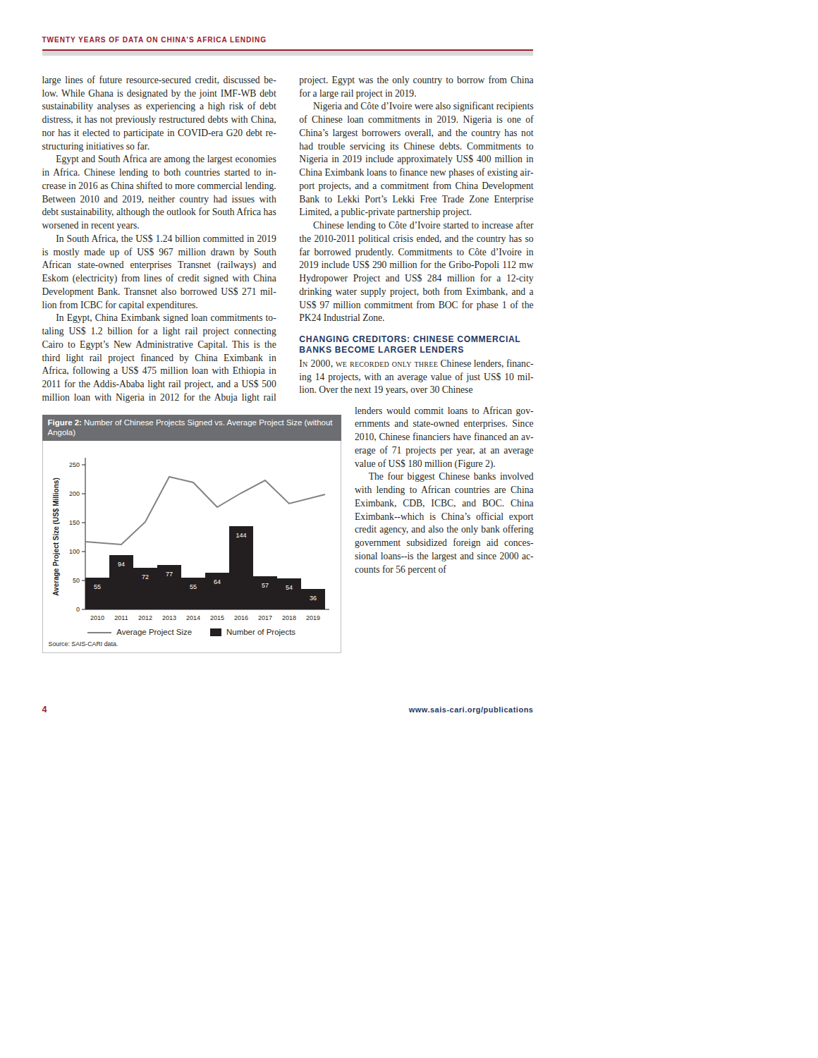Twenty Years of Data on China’s Africa Lending
large lines of future resource-secured credit, discussed below. While Ghana is designated by the joint IMF-WB debt sustainability analyses as experiencing a high risk of debt distress, it has not previously restructured debts with China, nor has it elected to participate in COVID-era G20 debt restructuring initiatives so far.
Egypt and South Africa are among the largest economies in Africa. Chinese lending to both countries started to increase in 2016 as China shifted to more commercial lending. Between 2010 and 2019, neither country had issues with debt sustainability, although the outlook for South Africa has worsened in recent years.
In South Africa, the US$ 1.24 billion committed in 2019 is mostly made up of US$ 967 million drawn by South African state-owned enterprises Transnet (railways) and Eskom (electricity) from lines of credit signed with China Development Bank. Transnet also borrowed US$ 271 million from ICBC for capital expenditures.
In Egypt, China Eximbank signed loan commitments totaling US$ 1.2 billion for a light rail project connecting Cairo to Egypt’s New Administrative Capital. This is the third light rail project financed by China Eximbank in Africa, following a US$ 475 million loan with Ethiopia in 2011 for the Addis-Ababa light rail project, and a US$ 500 million loan with Nigeria in 2012 for the Abuja light rail project. Egypt was the only country to borrow from China for a large rail project in 2019.
Nigeria and Côte d’Ivoire were also significant recipients of Chinese loan commitments in 2019. Nigeria is one of China’s largest borrowers overall, and the country has not had trouble servicing its Chinese debts. Commitments to Nigeria in 2019 include approximately US$ 400 million in China Eximbank loans to finance new phases of existing airport projects, and a commitment from China Development Bank to Lekki Port’s Lekki Free Trade Zone Enterprise Limited, a public-private partnership project.
Chinese lending to Côte d’Ivoire started to increase after the 2010-2011 political crisis ended, and the country has so far borrowed prudently. Commitments to Côte d’Ivoire in 2019 include US$ 290 million for the Gribo-Popoli 112 mw Hydropower Project and US$ 284 million for a 12-city drinking water supply project, both from Eximbank, and a US$ 97 million commitment from BOC for phase 1 of the PK24 Industrial Zone.
Changing Creditors: Chinese Commercial Banks Become Larger Lenders
In 2000, we recorded only three Chinese lenders, financing 14 projects, with an average value of just US$ 10 million. Over the next 19 years, over 30 Chinese
Figure 2: Number of Chinese Projects Signed vs. Average Project Size (without Angola)
Average Project Size (US$ Millions) 250 200 150 100 50 0 55 94 72 77 55 64 144 57 54 36 2010 2011 2012 2013 2014 2015 2016 2017 2018 2019
Average Project Size
Number of Projects
Source: SAIS-CARI data.
lenders would commit loans to African governments and state-owned enterprises. Since 2010, Chinese financiers have financed an average of 71 projects per year, at an average value of US$ 180 million (Figure 2).
The four biggest Chinese banks involved with lending to African countries are China Eximbank, CDB, ICBC, and BOC. China Eximbank--which is China’s official export credit agency, and also the only bank offering government subsidized foreign aid concessional loans--is the largest and since 2000 accounts for 56 percent of
4
www.sais-cari.org/publications